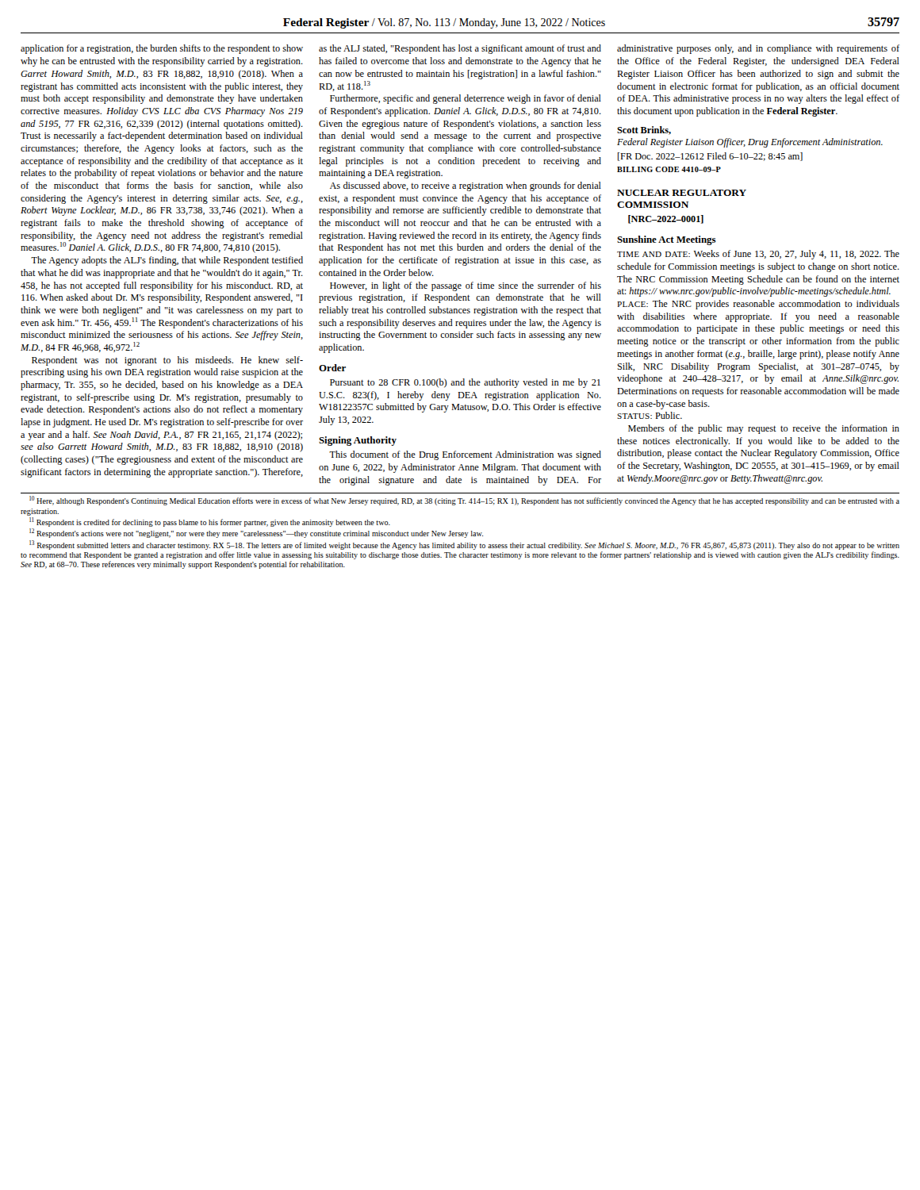Federal Register / Vol. 87, No. 113 / Monday, June 13, 2022 / Notices
35797
application for a registration, the burden shifts to the respondent to show why he can be entrusted with the responsibility carried by a registration. Garret Howard Smith, M.D., 83 FR 18,882, 18,910 (2018). When a registrant has committed acts inconsistent with the public interest, they must both accept responsibility and demonstrate they have undertaken corrective measures. Holiday CVS LLC dba CVS Pharmacy Nos 219 and 5195, 77 FR 62,316, 62,339 (2012) (internal quotations omitted). Trust is necessarily a fact-dependent determination based on individual circumstances; therefore, the Agency looks at factors, such as the acceptance of responsibility and the credibility of that acceptance as it relates to the probability of repeat violations or behavior and the nature of the misconduct that forms the basis for sanction, while also considering the Agency's interest in deterring similar acts. See, e.g., Robert Wayne Locklear, M.D., 86 FR 33,738, 33,746 (2021). When a registrant fails to make the threshold showing of acceptance of responsibility, the Agency need not address the registrant's remedial measures.10 Daniel A. Glick, D.D.S., 80 FR 74,800, 74,810 (2015).
The Agency adopts the ALJ's finding, that while Respondent testified that what he did was inappropriate and that he "wouldn't do it again," Tr. 458, he has not accepted full responsibility for his misconduct. RD, at 116. When asked about Dr. M's responsibility, Respondent answered, "I think we were both negligent" and "it was carelessness on my part to even ask him." Tr. 456, 459.11 The Respondent's characterizations of his misconduct minimized the seriousness of his actions. See Jeffrey Stein, M.D., 84 FR 46,968, 46,972.12
Respondent was not ignorant to his misdeeds. He knew self-prescribing using his own DEA registration would raise suspicion at the pharmacy, Tr. 355, so he decided, based on his knowledge as a DEA registrant, to self-prescribe using Dr. M's registration, presumably to evade detection. Respondent's actions also do not reflect a momentary lapse in judgment. He used Dr. M's registration to self-prescribe for over a year and a half. See Noah David, P.A., 87 FR 21,165, 21,174 (2022); see also Garrett Howard Smith, M.D., 83 FR 18,882, 18,910 (2018) (collecting cases) ("The egregiousness and extent of the misconduct are significant factors in determining the appropriate sanction."). Therefore, as the ALJ stated, "Respondent has lost a significant amount of trust and has failed to overcome that loss and demonstrate to the Agency that he can now be entrusted to maintain his [registration] in a lawful fashion." RD, at 118.13
Furthermore, specific and general deterrence weigh in favor of denial of Respondent's application. Daniel A. Glick, D.D.S., 80 FR at 74,810. Given the egregious nature of Respondent's violations, a sanction less than denial would send a message to the current and prospective registrant community that compliance with core controlled-substance legal principles is not a condition precedent to receiving and maintaining a DEA registration.
As discussed above, to receive a registration when grounds for denial exist, a respondent must convince the Agency that his acceptance of responsibility and remorse are sufficiently credible to demonstrate that the misconduct will not reoccur and that he can be entrusted with a registration. Having reviewed the record in its entirety, the Agency finds that Respondent has not met this burden and orders the denial of the application for the certificate of registration at issue in this case, as contained in the Order below.
However, in light of the passage of time since the surrender of his previous registration, if Respondent can demonstrate that he will reliably treat his controlled substances registration with the respect that such a responsibility deserves and requires under the law, the Agency is instructing the Government to consider such facts in assessing any new application.
Order
Pursuant to 28 CFR 0.100(b) and the authority vested in me by 21 U.S.C. 823(f), I hereby deny DEA registration application No. W18122357C submitted by Gary Matusow, D.O. This Order is effective July 13, 2022.
Signing Authority
This document of the Drug Enforcement Administration was signed on June 6, 2022, by Administrator Anne Milgram. That document with the original signature and date is maintained by DEA. For administrative purposes only, and in compliance with requirements of the Office of the Federal Register, the undersigned DEA Federal Register Liaison Officer has been authorized to sign and submit the document in electronic format for publication, as an official document of DEA. This administrative process in no way alters the legal effect of this document upon publication in the Federal Register.
Scott Brinks,
Federal Register Liaison Officer, Drug Enforcement Administration.
[FR Doc. 2022–12612 Filed 6–10–22; 8:45 am]
BILLING CODE 4410–09–P
NUCLEAR REGULATORY
COMMISSION
[NRC–2022–0001]
Sunshine Act Meetings
TIME AND DATE: Weeks of June 13, 20, 27, July 4, 11, 18, 2022. The schedule for Commission meetings is subject to change on short notice. The NRC Commission Meeting Schedule can be found on the internet at: https:// www.nrc.gov/public-involve/public-meetings/schedule.html.
PLACE: The NRC provides reasonable accommodation to individuals with disabilities where appropriate. If you need a reasonable accommodation to participate in these public meetings or need this meeting notice or the transcript or other information from the public meetings in another format (e.g., braille, large print), please notify Anne Silk, NRC Disability Program Specialist, at 301–287–0745, by videophone at 240–428–3217, or by email at Anne.Silk@nrc.gov. Determinations on requests for reasonable accommodation will be made on a case-by-case basis.
STATUS: Public.
Members of the public may request to receive the information in these notices electronically. If you would like to be added to the distribution, please contact the Nuclear Regulatory Commission, Office of the Secretary, Washington, DC 20555, at 301–415–1969, or by email at Wendy.Moore@nrc.gov or Betty.Thweatt@nrc.gov.
10 Here, although Respondent's Continuing Medical Education efforts were in excess of what New Jersey required, RD, at 38 (citing Tr. 414–15; RX 1), Respondent has not sufficiently convinced the Agency that he has accepted responsibility and can be entrusted with a registration.
11 Respondent is credited for declining to pass blame to his former partner, given the animosity between the two.
12 Respondent's actions were not "negligent," nor were they mere "carelessness"—they constitute criminal misconduct under New Jersey law.
13 Respondent submitted letters and character testimony. RX 5–18. The letters are of limited weight because the Agency has limited ability to assess their actual credibility. See Michael S. Moore, M.D., 76 FR 45,867, 45,873 (2011). They also do not appear to be written to recommend that Respondent be granted a registration and offer little value in assessing his suitability to discharge those duties. The character testimony is more relevant to the former partners' relationship and is viewed with caution given the ALJ's credibility findings. See RD, at 68–70. These references very minimally support Respondent's potential for rehabilitation.